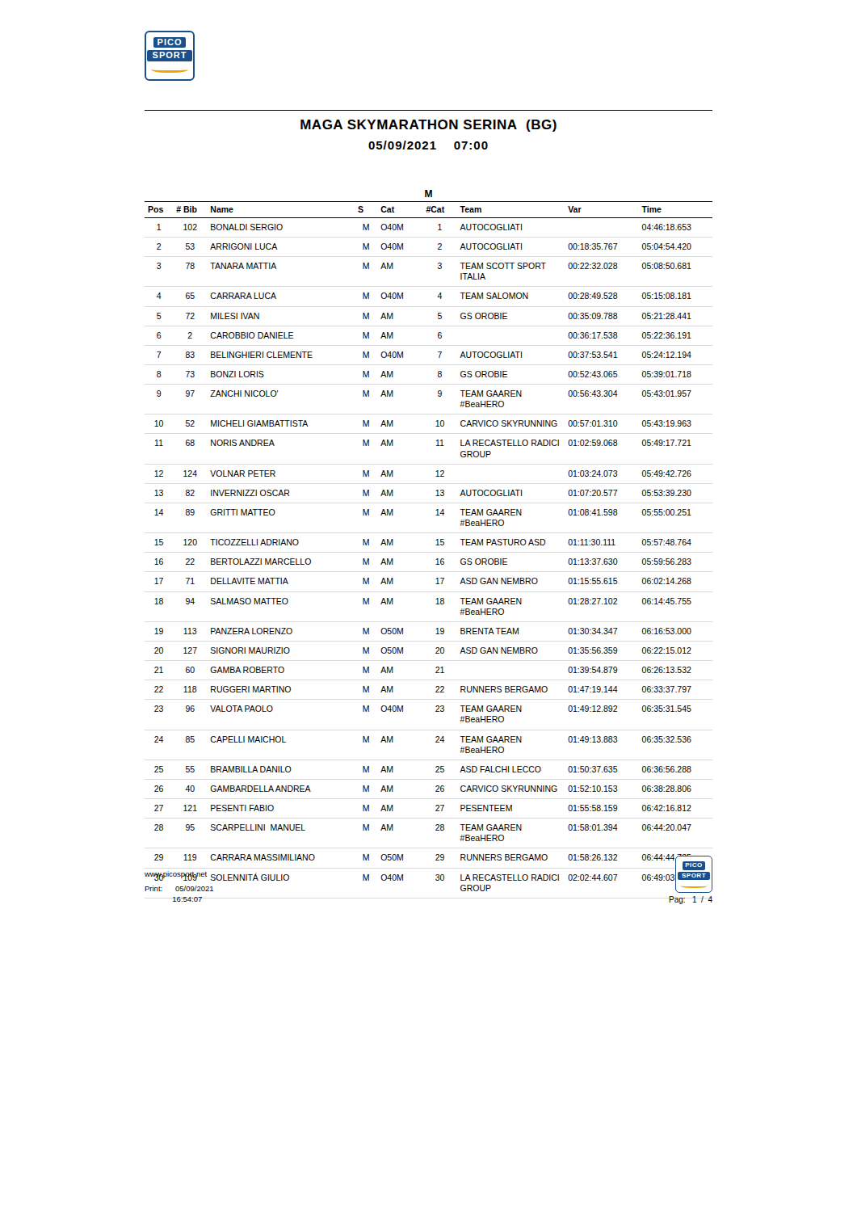PICO
SPORT
MAGA SKYMARATHON SERINA (BG)
05/09/2021 07:00
M
| Pos | # Bib | Name | S | Cat | #Cat | Team | Var | Time |
| --- | --- | --- | --- | --- | --- | --- | --- | --- |
| 1 | 102 | BONALDI SERGIO | M | O40M | 1 | AUTOCOGLIATI | | 04:46:18.653 |
| 2 | 53 | ARRIGONI LUCA | M | O40M | 2 | AUTOCOGLIATI | 00:18:35.767 | 05:04:54.420 |
| 3 | 78 | TANARA MATTIA | M | AM | 3 | TEAM SCOTT SPORT ITALIA | 00:22:32.028 | 05:08:50.681 |
| 4 | 65 | CARRARA LUCA | M | O40M | 4 | TEAM SALOMON | 00:28:49.528 | 05:15:08.181 |
| 5 | 72 | MILESI IVAN | M | AM | 5 | GS OROBIE | 00:35:09.788 | 05:21:28.441 |
| 6 | 2 | CAROBBIO DANIELE | M | AM | 6 | | 00:36:17.538 | 05:22:36.191 |
| 7 | 83 | BELINGHIERI CLEMENTE | M | O40M | 7 | AUTOCOGLIATI | 00:37:53.541 | 05:24:12.194 |
| 8 | 73 | BONZI LORIS | M | AM | 8 | GS OROBIE | 00:52:43.065 | 05:39:01.718 |
| 9 | 97 | ZANCHI NICOLO' | M | AM | 9 | TEAM GAAREN #BeaHERO | 00:56:43.304 | 05:43:01.957 |
| 10 | 52 | MICHELI GIAMBATTISTA | M | AM | 10 | CARVICO SKYRUNNING | 00:57:01.310 | 05:43:19.963 |
| 11 | 68 | NORIS ANDREA | M | AM | 11 | LA RECASTELLO RADICI GROUP | 01:02:59.068 | 05:49:17.721 |
| 12 | 124 | VOLNAR PETER | M | AM | 12 | | 01:03:24.073 | 05:49:42.726 |
| 13 | 82 | INVERNIZZI OSCAR | M | AM | 13 | AUTOCOGLIATI | 01:07:20.577 | 05:53:39.230 |
| 14 | 89 | GRITTI MATTEO | M | AM | 14 | TEAM GAAREN #BeaHERO | 01:08:41.598 | 05:55:00.251 |
| 15 | 120 | TICOZZELLI ADRIANO | M | AM | 15 | TEAM PASTURO ASD | 01:11:30.111 | 05:57:48.764 |
| 16 | 22 | BERTOLAZZI MARCELLO | M | AM | 16 | GS OROBIE | 01:13:37.630 | 05:59:56.283 |
| 17 | 71 | DELLAVITE MATTIA | M | AM | 17 | ASD GAN NEMBRO | 01:15:55.615 | 06:02:14.268 |
| 18 | 94 | SALMASO MATTEO | M | AM | 18 | TEAM GAAREN #BeaHERO | 01:28:27.102 | 06:14:45.755 |
| 19 | 113 | PANZERA LORENZO | M | O50M | 19 | BRENTA TEAM | 01:30:34.347 | 06:16:53.000 |
| 20 | 127 | SIGNORI MAURIZIO | M | O50M | 20 | ASD GAN NEMBRO | 01:35:56.359 | 06:22:15.012 |
| 21 | 60 | GAMBA ROBERTO | M | AM | 21 | | 01:39:54.879 | 06:26:13.532 |
| 22 | 118 | RUGGERI MARTINO | M | AM | 22 | RUNNERS BERGAMO | 01:47:19.144 | 06:33:37.797 |
| 23 | 96 | VALOTA PAOLO | M | O40M | 23 | TEAM GAAREN #BeaHERO | 01:49:12.892 | 06:35:31.545 |
| 24 | 85 | CAPELLI MAICHOL | M | AM | 24 | TEAM GAAREN #BeaHERO | 01:49:13.883 | 06:35:32.536 |
| 25 | 55 | BRAMBILLA DANILO | M | AM | 25 | ASD FALCHI LECCO | 01:50:37.635 | 06:36:56.288 |
| 26 | 40 | GAMBARDELLA ANDREA | M | AM | 26 | CARVICO SKYRUNNING | 01:52:10.153 | 06:38:28.806 |
| 27 | 121 | PESENTI FABIO | M | AM | 27 | PESENTEEM | 01:55:58.159 | 06:42:16.812 |
| 28 | 95 | SCARPELLINI MANUEL | M | AM | 28 | TEAM GAAREN #BeaHERO | 01:58:01.394 | 06:44:20.047 |
| 29 | 119 | CARRARA MASSIMILIANO | M | O50M | 29 | RUNNERS BERGAMO | 01:58:26.132 | 06:44:44.785 |
| 30 | 109 | SOLENNITÁ GIULIO | M | O40M | 30 | LA RECASTELLO RADICI GROUP | 02:02:44.607 | 06:49:03.260 |
www.picosport.net
Print: 05/09/2021
16:54:07
PICO
SPORT
Pag: 1 / 4